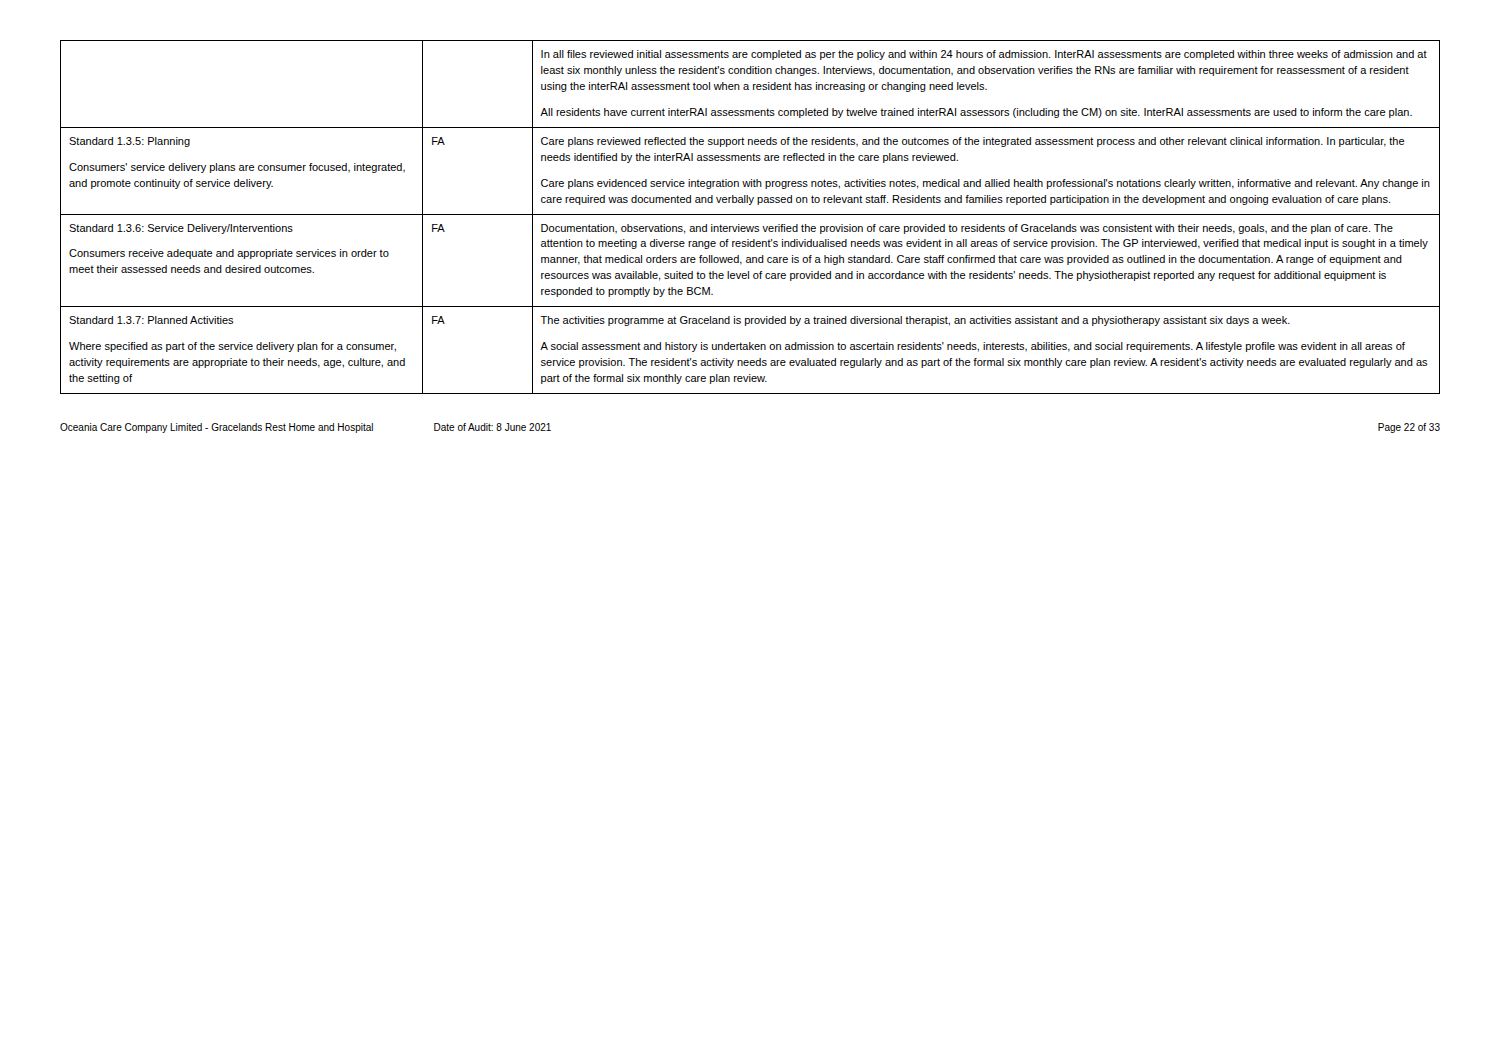| | | In all files reviewed initial assessments are completed as per the policy and within 24 hours of admission. InterRAI assessments are completed within three weeks of admission and at least six monthly unless the resident's condition changes. Interviews, documentation, and observation verifies the RNs are familiar with requirement for reassessment of a resident using the interRAI assessment tool when a resident has increasing or changing need levels. All residents have current interRAI assessments completed by twelve trained interRAI assessors (including the CM) on site. InterRAI assessments are used to inform the care plan. |
| Standard 1.3.5: Planning Consumers' service delivery plans are consumer focused, integrated, and promote continuity of service delivery. | FA | Care plans reviewed reflected the support needs of the residents, and the outcomes of the integrated assessment process and other relevant clinical information. In particular, the needs identified by the interRAI assessments are reflected in the care plans reviewed. Care plans evidenced service integration with progress notes, activities notes, medical and allied health professional's notations clearly written, informative and relevant. Any change in care required was documented and verbally passed on to relevant staff. Residents and families reported participation in the development and ongoing evaluation of care plans. |
| Standard 1.3.6: Service Delivery/Interventions Consumers receive adequate and appropriate services in order to meet their assessed needs and desired outcomes. | FA | Documentation, observations, and interviews verified the provision of care provided to residents of Gracelands was consistent with their needs, goals, and the plan of care. The attention to meeting a diverse range of resident's individualised needs was evident in all areas of service provision. The GP interviewed, verified that medical input is sought in a timely manner, that medical orders are followed, and care is of a high standard. Care staff confirmed that care was provided as outlined in the documentation. A range of equipment and resources was available, suited to the level of care provided and in accordance with the residents' needs. The physiotherapist reported any request for additional equipment is responded to promptly by the BCM. |
| Standard 1.3.7: Planned Activities Where specified as part of the service delivery plan for a consumer, activity requirements are appropriate to their needs, age, culture, and the setting of | FA | The activities programme at Graceland is provided by a trained diversional therapist, an activities assistant and a physiotherapy assistant six days a week. A social assessment and history is undertaken on admission to ascertain residents' needs, interests, abilities, and social requirements. A lifestyle profile was evident in all areas of service provision. The resident's activity needs are evaluated regularly and as part of the formal six monthly care plan review. A resident's activity needs are evaluated regularly and as part of the formal six monthly care plan review. |
Oceania Care Company Limited - Gracelands Rest Home and Hospital
Date of Audit: 8 June 2021
Page 22 of 33